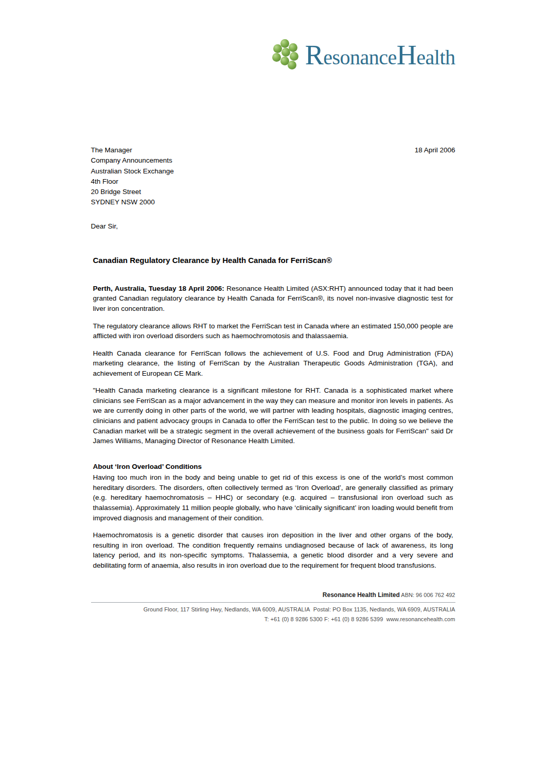ResonanceHealth
18 April 2006
The Manager
Company Announcements
Australian Stock Exchange
4th Floor
20 Bridge Street
SYDNEY NSW 2000
Dear Sir,
Canadian Regulatory Clearance by Health Canada for FerriScan®
Perth, Australia, Tuesday 18 April 2006: Resonance Health Limited (ASX:RHT) announced today that it had been granted Canadian regulatory clearance by Health Canada for FerriScan®, its novel non-invasive diagnostic test for liver iron concentration.
The regulatory clearance allows RHT to market the FerriScan test in Canada where an estimated 150,000 people are afflicted with iron overload disorders such as haemochromotosis and thalassaemia.
Health Canada clearance for FerriScan follows the achievement of U.S. Food and Drug Administration (FDA) marketing clearance, the listing of FerriScan by the Australian Therapeutic Goods Administration (TGA), and achievement of European CE Mark.
"Health Canada marketing clearance is a significant milestone for RHT. Canada is a sophisticated market where clinicians see FerriScan as a major advancement in the way they can measure and monitor iron levels in patients. As we are currently doing in other parts of the world, we will partner with leading hospitals, diagnostic imaging centres, clinicians and patient advocacy groups in Canada to offer the FerriScan test to the public. In doing so we believe the Canadian market will be a strategic segment in the overall achievement of the business goals for FerriScan" said Dr James Williams, Managing Director of Resonance Health Limited.
About ‘Iron Overload’ Conditions
Having too much iron in the body and being unable to get rid of this excess is one of the world’s most common hereditary disorders. The disorders, often collectively termed as ‘Iron Overload’, are generally classified as primary (e.g. hereditary haemochromatosis – HHC) or secondary (e.g. acquired – transfusional iron overload such as thalassemia). Approximately 11 million people globally, who have ‘clinically significant’ iron loading would benefit from improved diagnosis and management of their condition.
Haemochromatosis is a genetic disorder that causes iron deposition in the liver and other organs of the body, resulting in iron overload. The condition frequently remains undiagnosed because of lack of awareness, its long latency period, and its non-specific symptoms. Thalassemia, a genetic blood disorder and a very severe and debilitating form of anaemia, also results in iron overload due to the requirement for frequent blood transfusions.
Resonance Health Limited ABN: 96 006 762 492
Ground Floor, 117 Stirling Hwy, Nedlands, WA 6009, AUSTRALIA Postal: PO Box 1135, Nedlands, WA 6909, AUSTRALIA
T: +61 (0) 8 9286 5300 F: +61 (0) 8 9286 5399 www.resonancehealth.com